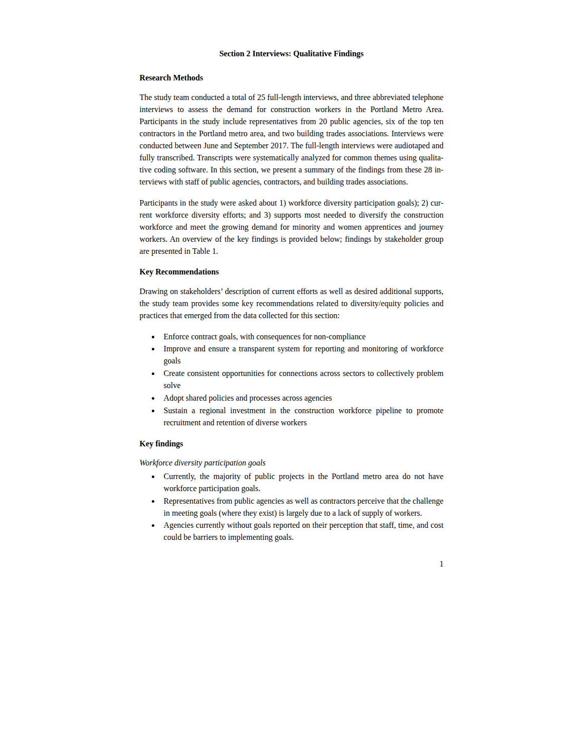Section 2 Interviews: Qualitative Findings
Research Methods
The study team conducted a total of 25 full-length interviews, and three abbreviated telephone interviews to assess the demand for construction workers in the Portland Metro Area. Participants in the study include representatives from 20 public agencies, six of the top ten contractors in the Portland metro area, and two building trades associations. Interviews were conducted between June and September 2017. The full-length interviews were audiotaped and fully transcribed. Transcripts were systematically analyzed for common themes using qualitative coding software. In this section, we present a summary of the findings from these 28 interviews with staff of public agencies, contractors, and building trades associations.
Participants in the study were asked about 1) workforce diversity participation goals); 2) current workforce diversity efforts; and 3) supports most needed to diversify the construction workforce and meet the growing demand for minority and women apprentices and journey workers. An overview of the key findings is provided below; findings by stakeholder group are presented in Table 1.
Key Recommendations
Drawing on stakeholders’ description of current efforts as well as desired additional supports, the study team provides some key recommendations related to diversity/equity policies and practices that emerged from the data collected for this section:
Enforce contract goals, with consequences for non-compliance
Improve and ensure a transparent system for reporting and monitoring of workforce goals
Create consistent opportunities for connections across sectors to collectively problem solve
Adopt shared policies and processes across agencies
Sustain a regional investment in the construction workforce pipeline to promote recruitment and retention of diverse workers
Key findings
Workforce diversity participation goals
Currently, the majority of public projects in the Portland metro area do not have workforce participation goals.
Representatives from public agencies as well as contractors perceive that the challenge in meeting goals (where they exist) is largely due to a lack of supply of workers.
Agencies currently without goals reported on their perception that staff, time, and cost could be barriers to implementing goals.
1